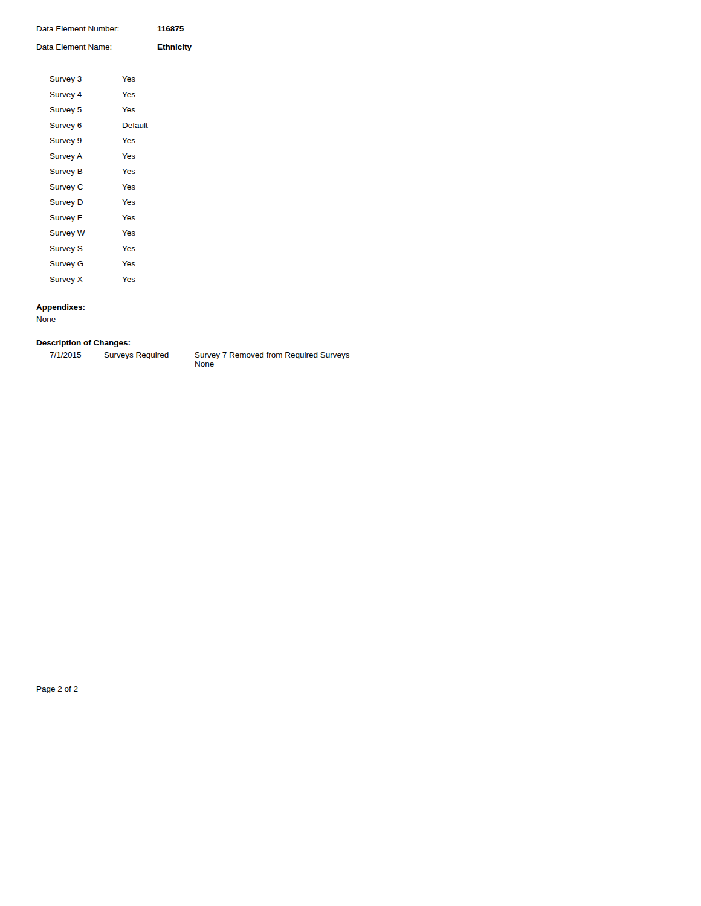Data Element Number: 116875
Data Element Name: Ethnicity
| Survey 3 | Yes |
| Survey 4 | Yes |
| Survey 5 | Yes |
| Survey 6 | Default |
| Survey 9 | Yes |
| Survey A | Yes |
| Survey B | Yes |
| Survey C | Yes |
| Survey D | Yes |
| Survey F | Yes |
| Survey W | Yes |
| Survey S | Yes |
| Survey G | Yes |
| Survey X | Yes |
Appendixes:
None
Description of Changes:
| 7/1/2015 | Surveys Required | Survey 7 Removed from Required Surveys None |
Page 2 of 2